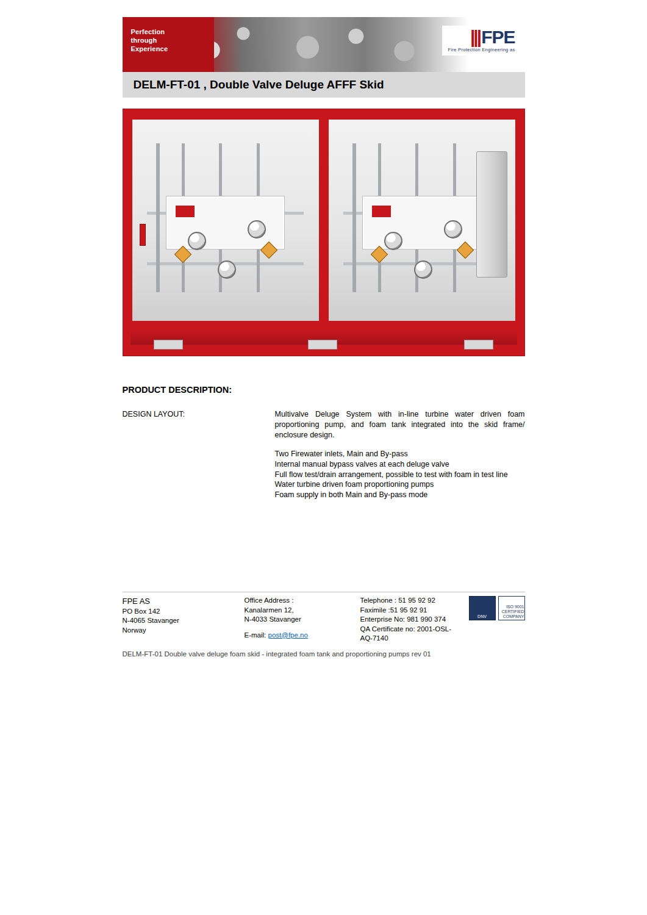Perfection
through
Experience
|||FPE
Fire Protection Engineering as
DELM-FT-01 , Double Valve Deluge AFFF Skid
PRODUCT DESCRIPTION:
DESIGN LAYOUT:
Multivalve Deluge System with in-line turbine water driven foam proportioning pump, and foam tank integrated into the skid frame/ enclosure design.
Two Firewater inlets, Main and By-pass
Internal manual bypass valves at each deluge valve
Full flow test/drain arrangement, possible to test with foam in test line
Water turbine driven foam proportioning pumps
Foam supply in both Main and By-pass mode
FPE AS
PO Box 142
N-4065 Stavanger
Norway
Office Address :
Kanalarmen 12,
N-4033 Stavanger
E-mail: post@fpe.no
Telephone : 51 95 92 92
Faximile :51 95 92 91
Enterprise No: 981 990 374
QA Certificate no: 2001-OSL-AQ-7140
DNV
ISO 9001 CERTIFIED COMPANY
DELM-FT-01 Double valve deluge foam skid - integrated foam tank and proportioning pumps rev 01